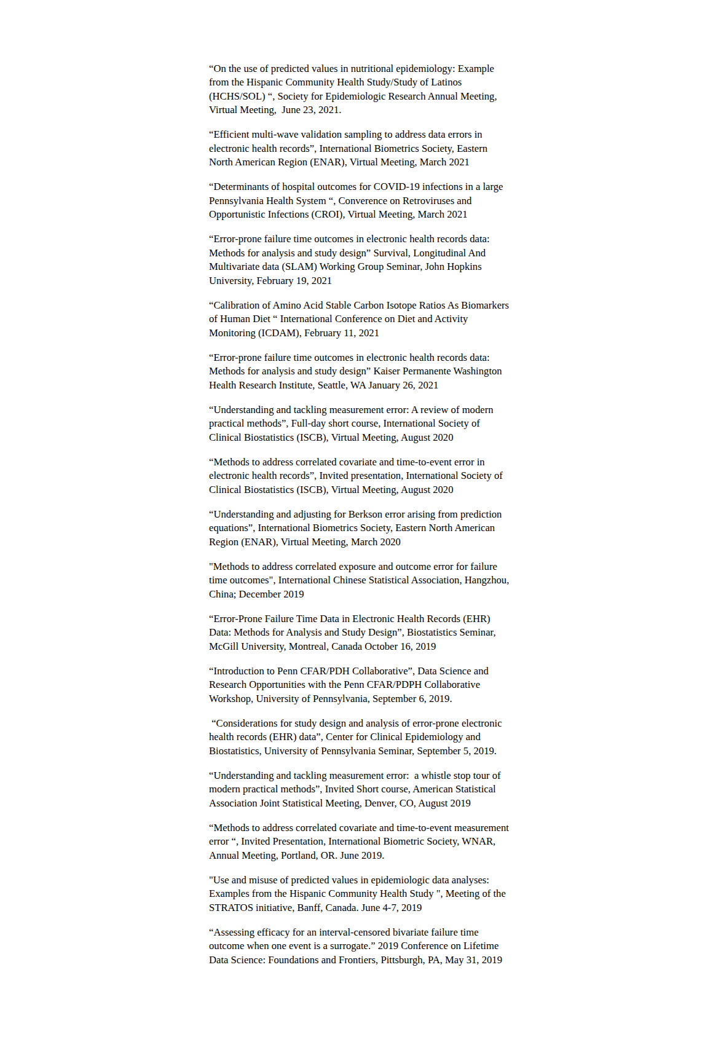“On the use of predicted values in nutritional epidemiology: Example from the Hispanic Community Health Study/Study of Latinos (HCHS/SOL) “, Society for Epidemiologic Research Annual Meeting, Virtual Meeting, June 23, 2021.
“Efficient multi-wave validation sampling to address data errors in electronic health records”, International Biometrics Society, Eastern North American Region (ENAR), Virtual Meeting, March 2021
“Determinants of hospital outcomes for COVID-19 infections in a large Pennsylvania Health System “, Converence on Retroviruses and Opportunistic Infections (CROI), Virtual Meeting, March 2021
“Error-prone failure time outcomes in electronic health records data: Methods for analysis and study design” Survival, Longitudinal And Multivariate data (SLAM) Working Group Seminar, John Hopkins University, February 19, 2021
“Calibration of Amino Acid Stable Carbon Isotope Ratios As Biomarkers of Human Diet “ International Conference on Diet and Activity Monitoring (ICDAM), February 11, 2021
“Error-prone failure time outcomes in electronic health records data: Methods for analysis and study design” Kaiser Permanente Washington Health Research Institute, Seattle, WA January 26, 2021
“Understanding and tackling measurement error: A review of modern practical methods”, Full-day short course, International Society of Clinical Biostatistics (ISCB), Virtual Meeting, August 2020
“Methods to address correlated covariate and time-to-event error in electronic health records”, Invited presentation, International Society of Clinical Biostatistics (ISCB), Virtual Meeting, August 2020
“Understanding and adjusting for Berkson error arising from prediction equations”, International Biometrics Society, Eastern North American Region (ENAR), Virtual Meeting, March 2020
"Methods to address correlated exposure and outcome error for failure time outcomes", International Chinese Statistical Association, Hangzhou, China; December 2019
“Error-Prone Failure Time Data in Electronic Health Records (EHR) Data: Methods for Analysis and Study Design”, Biostatistics Seminar, McGill University, Montreal, Canada October 16, 2019
“Introduction to Penn CFAR/PDH Collaborative”, Data Science and Research Opportunities with the Penn CFAR/PDPH Collaborative Workshop, University of Pennsylvania, September 6, 2019.
“Considerations for study design and analysis of error-prone electronic health records (EHR) data”, Center for Clinical Epidemiology and Biostatistics, University of Pennsylvania Seminar, September 5, 2019.
“Understanding and tackling measurement error: a whistle stop tour of modern practical methods”, Invited Short course, American Statistical Association Joint Statistical Meeting, Denver, CO, August 2019
“Methods to address correlated covariate and time-to-event measurement error “, Invited Presentation, International Biometric Society, WNAR, Annual Meeting, Portland, OR. June 2019.
"Use and misuse of predicted values in epidemiologic data analyses: Examples from the Hispanic Community Health Study ", Meeting of the STRATOS initiative, Banff, Canada. June 4-7, 2019
“Assessing efficacy for an interval-censored bivariate failure time outcome when one event is a surrogate.” 2019 Conference on Lifetime Data Science: Foundations and Frontiers, Pittsburgh, PA, May 31, 2019